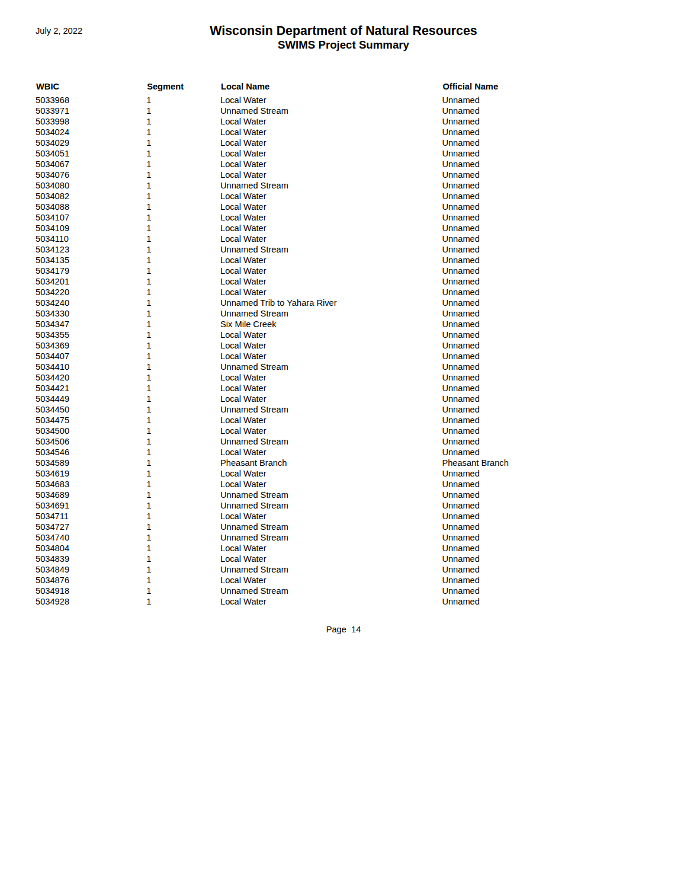July 2, 2022
Wisconsin Department of Natural Resources
SWIMS Project Summary
| WBIC | Segment | Local Name | Official Name |
| --- | --- | --- | --- |
| 5033968 | 1 | Local Water | Unnamed |
| 5033971 | 1 | Unnamed Stream | Unnamed |
| 5033998 | 1 | Local Water | Unnamed |
| 5034024 | 1 | Local Water | Unnamed |
| 5034029 | 1 | Local Water | Unnamed |
| 5034051 | 1 | Local Water | Unnamed |
| 5034067 | 1 | Local Water | Unnamed |
| 5034076 | 1 | Local Water | Unnamed |
| 5034080 | 1 | Unnamed Stream | Unnamed |
| 5034082 | 1 | Local Water | Unnamed |
| 5034088 | 1 | Local Water | Unnamed |
| 5034107 | 1 | Local Water | Unnamed |
| 5034109 | 1 | Local Water | Unnamed |
| 5034110 | 1 | Local Water | Unnamed |
| 5034123 | 1 | Unnamed Stream | Unnamed |
| 5034135 | 1 | Local Water | Unnamed |
| 5034179 | 1 | Local Water | Unnamed |
| 5034201 | 1 | Local Water | Unnamed |
| 5034220 | 1 | Local Water | Unnamed |
| 5034240 | 1 | Unnamed Trib to Yahara River | Unnamed |
| 5034330 | 1 | Unnamed Stream | Unnamed |
| 5034347 | 1 | Six Mile Creek | Unnamed |
| 5034355 | 1 | Local Water | Unnamed |
| 5034369 | 1 | Local Water | Unnamed |
| 5034407 | 1 | Local Water | Unnamed |
| 5034410 | 1 | Unnamed Stream | Unnamed |
| 5034420 | 1 | Local Water | Unnamed |
| 5034421 | 1 | Local Water | Unnamed |
| 5034449 | 1 | Local Water | Unnamed |
| 5034450 | 1 | Unnamed Stream | Unnamed |
| 5034475 | 1 | Local Water | Unnamed |
| 5034500 | 1 | Local Water | Unnamed |
| 5034506 | 1 | Unnamed Stream | Unnamed |
| 5034546 | 1 | Local Water | Unnamed |
| 5034589 | 1 | Pheasant Branch | Pheasant Branch |
| 5034619 | 1 | Local Water | Unnamed |
| 5034683 | 1 | Local Water | Unnamed |
| 5034689 | 1 | Unnamed Stream | Unnamed |
| 5034691 | 1 | Unnamed Stream | Unnamed |
| 5034711 | 1 | Local Water | Unnamed |
| 5034727 | 1 | Unnamed Stream | Unnamed |
| 5034740 | 1 | Unnamed Stream | Unnamed |
| 5034804 | 1 | Local Water | Unnamed |
| 5034839 | 1 | Local Water | Unnamed |
| 5034849 | 1 | Unnamed Stream | Unnamed |
| 5034876 | 1 | Local Water | Unnamed |
| 5034918 | 1 | Unnamed Stream | Unnamed |
| 5034928 | 1 | Local Water | Unnamed |
Page 14